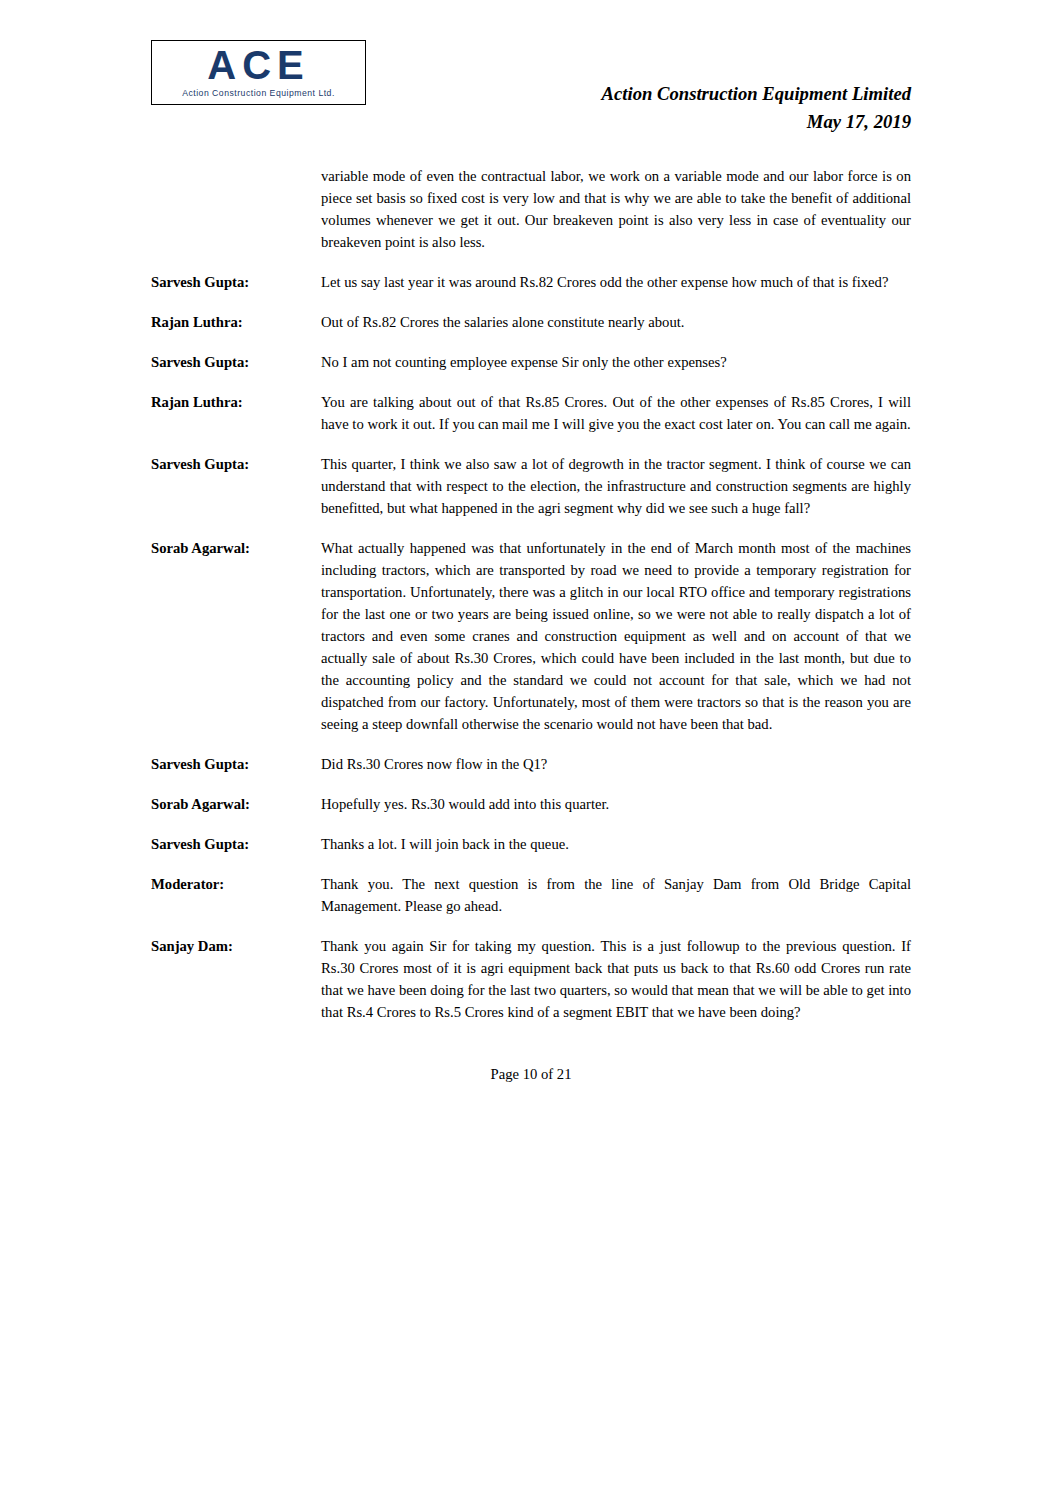ACE
Action Construction Equipment Ltd.
Action Construction Equipment Limited
May 17, 2019
variable mode of even the contractual labor, we work on a variable mode and our labor force is on piece set basis so fixed cost is very low and that is why we are able to take the benefit of additional volumes whenever we get it out. Our breakeven point is also very less in case of eventuality our breakeven point is also less.
Sarvesh Gupta:
Let us say last year it was around Rs.82 Crores odd the other expense how much of that is fixed?
Rajan Luthra:
Out of Rs.82 Crores the salaries alone constitute nearly about.
Sarvesh Gupta:
No I am not counting employee expense Sir only the other expenses?
Rajan Luthra:
You are talking about out of that Rs.85 Crores. Out of the other expenses of Rs.85 Crores, I will have to work it out. If you can mail me I will give you the exact cost later on. You can call me again.
Sarvesh Gupta:
This quarter, I think we also saw a lot of degrowth in the tractor segment. I think of course we can understand that with respect to the election, the infrastructure and construction segments are highly benefitted, but what happened in the agri segment why did we see such a huge fall?
Sorab Agarwal:
What actually happened was that unfortunately in the end of March month most of the machines including tractors, which are transported by road we need to provide a temporary registration for transportation. Unfortunately, there was a glitch in our local RTO office and temporary registrations for the last one or two years are being issued online, so we were not able to really dispatch a lot of tractors and even some cranes and construction equipment as well and on account of that we actually sale of about Rs.30 Crores, which could have been included in the last month, but due to the accounting policy and the standard we could not account for that sale, which we had not dispatched from our factory. Unfortunately, most of them were tractors so that is the reason you are seeing a steep downfall otherwise the scenario would not have been that bad.
Sarvesh Gupta:
Did Rs.30 Crores now flow in the Q1?
Sorab Agarwal:
Hopefully yes. Rs.30 would add into this quarter.
Sarvesh Gupta:
Thanks a lot. I will join back in the queue.
Moderator:
Thank you. The next question is from the line of Sanjay Dam from Old Bridge Capital Management. Please go ahead.
Sanjay Dam:
Thank you again Sir for taking my question. This is a just followup to the previous question. If Rs.30 Crores most of it is agri equipment back that puts us back to that Rs.60 odd Crores run rate that we have been doing for the last two quarters, so would that mean that we will be able to get into that Rs.4 Crores to Rs.5 Crores kind of a segment EBIT that we have been doing?
Page 10 of 21